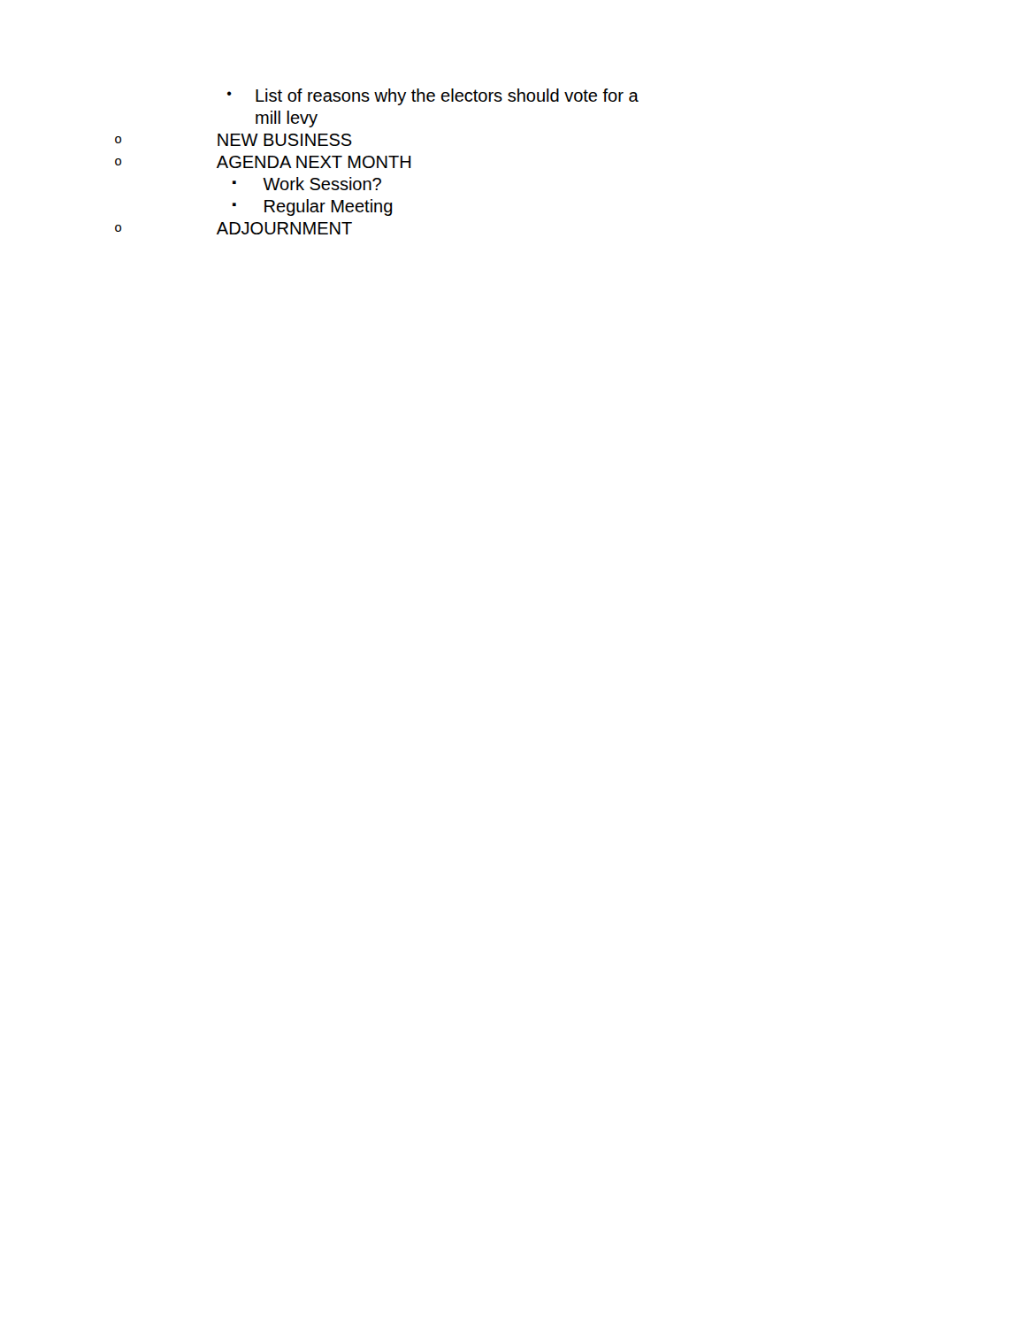List of reasons why the electors should vote for a mill levy
NEW BUSINESS
AGENDA NEXT MONTH
Work Session?
Regular Meeting
ADJOURNMENT